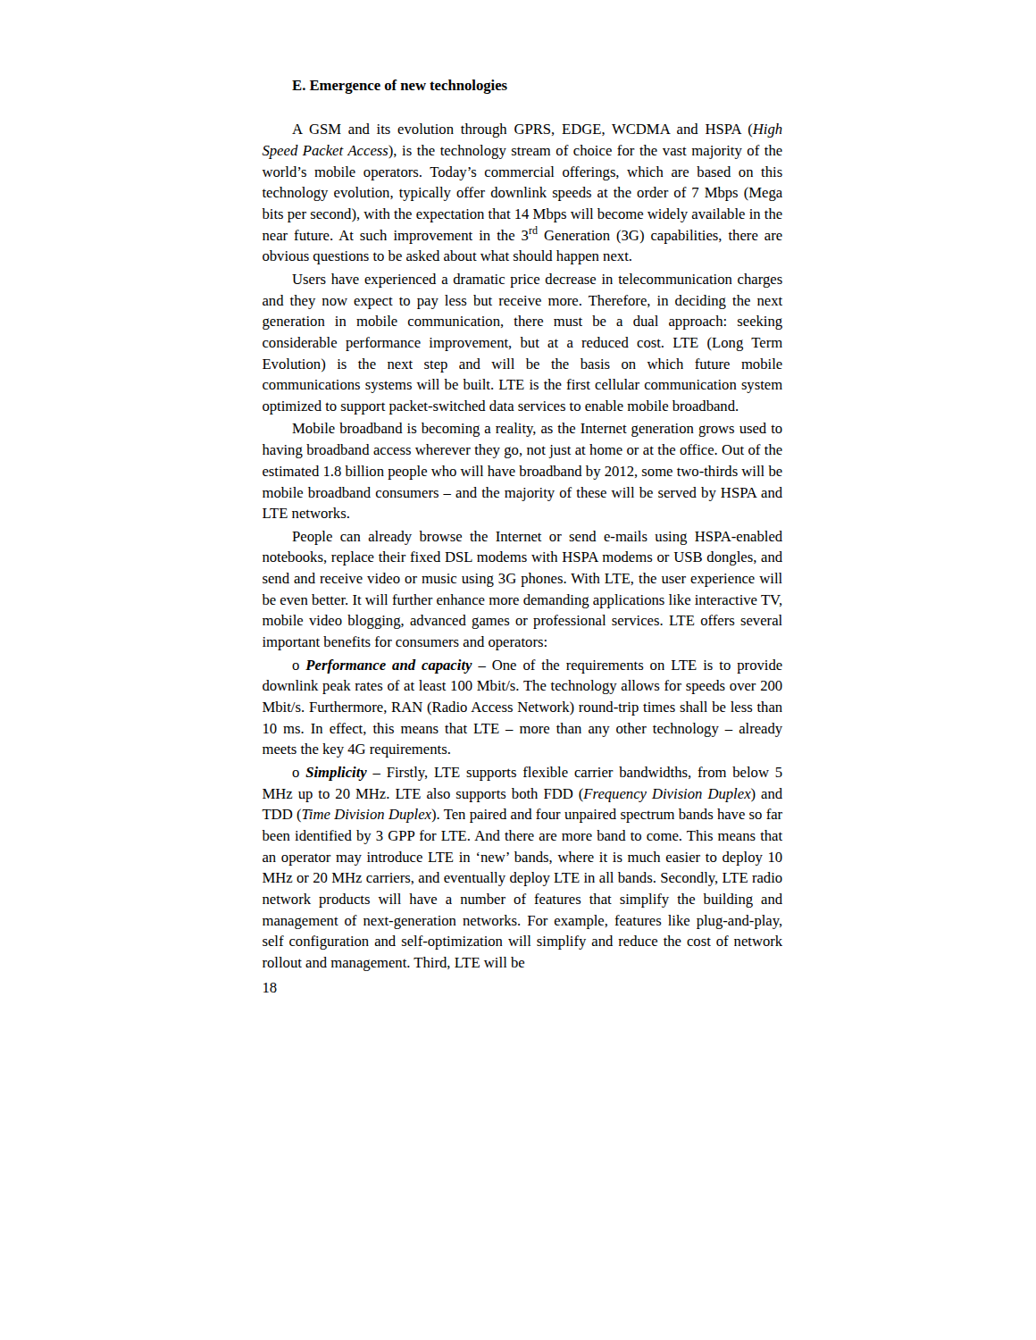E. Emergence of new technologies
A GSM and its evolution through GPRS, EDGE, WCDMA and HSPA (High Speed Packet Access), is the technology stream of choice for the vast majority of the world’s mobile operators. Today’s commercial offerings, which are based on this technology evolution, typically offer downlink speeds at the order of 7 Mbps (Mega bits per second), with the expectation that 14 Mbps will become widely available in the near future. At such improvement in the 3rd Generation (3G) capabilities, there are obvious questions to be asked about what should happen next.
Users have experienced a dramatic price decrease in telecommunication charges and they now expect to pay less but receive more. Therefore, in deciding the next generation in mobile communication, there must be a dual approach: seeking considerable performance improvement, but at a reduced cost. LTE (Long Term Evolution) is the next step and will be the basis on which future mobile communications systems will be built. LTE is the first cellular communication system optimized to support packet-switched data services to enable mobile broadband.
Mobile broadband is becoming a reality, as the Internet generation grows used to having broadband access wherever they go, not just at home or at the office. Out of the estimated 1.8 billion people who will have broadband by 2012, some two-thirds will be mobile broadband consumers – and the majority of these will be served by HSPA and LTE networks.
People can already browse the Internet or send e-mails using HSPA-enabled notebooks, replace their fixed DSL modems with HSPA modems or USB dongles, and send and receive video or music using 3G phones. With LTE, the user experience will be even better. It will further enhance more demanding applications like interactive TV, mobile video blogging, advanced games or professional services. LTE offers several important benefits for consumers and operators:
o Performance and capacity – One of the requirements on LTE is to provide downlink peak rates of at least 100 Mbit/s. The technology allows for speeds over 200 Mbit/s. Furthermore, RAN (Radio Access Network) round-trip times shall be less than 10 ms. In effect, this means that LTE – more than any other technology – already meets the key 4G requirements.
o Simplicity – Firstly, LTE supports flexible carrier bandwidths, from below 5 MHz up to 20 MHz. LTE also supports both FDD (Frequency Division Duplex) and TDD (Time Division Duplex). Ten paired and four unpaired spectrum bands have so far been identified by 3 GPP for LTE. And there are more band to come. This means that an operator may introduce LTE in ‘new’ bands, where it is much easier to deploy 10 MHz or 20 MHz carriers, and eventually deploy LTE in all bands. Secondly, LTE radio network products will have a number of features that simplify the building and management of next-generation networks. For example, features like plug-and-play, self configuration and self-optimization will simplify and reduce the cost of network rollout and management. Third, LTE will be
18